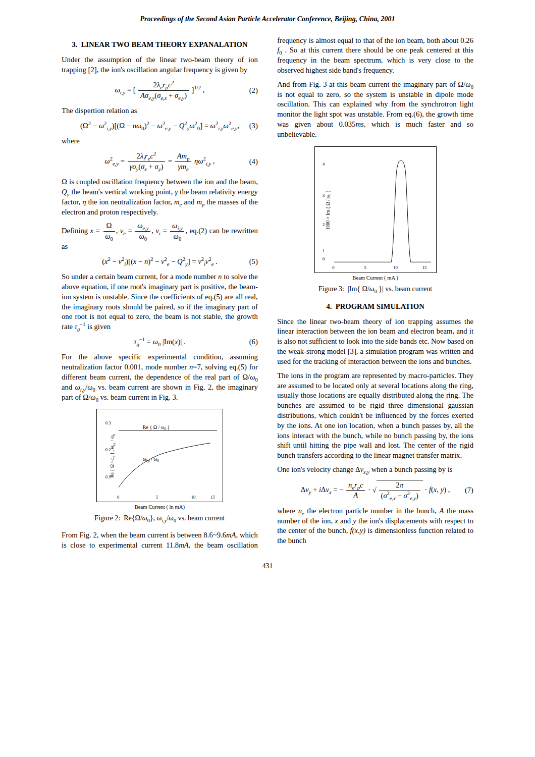Proceedings of the Second Asian Particle Accelerator Conference, Beijing, China, 2001
3. Linear Two Beam Theory Expanalation
Under the assumption of the linear two-beam theory of ion trapping [2], the ion's oscillation angular frequency is given by
ωi,y = [ 2λerpc2 Aσe,y(σe,x + σe,y) ]1/2 , (2)
The dispertion relation as
(Ω2 − ω2i,y)[(Ω − nω0)2 − ω2e,y − Q2yω20] = ω2i,yω2e,y, (3)
where
ω2e,y = 2λirec2 γσy(σx + σy) = Amp γme ηω2i,y , (4)
Ω is coupled oscillation frequency between the ion and the beam, Qy the beam's vertical working point, γ the beam relativity energy factor, η the ion neutralization factor, me and mp the masses of the electron and proton respectively.
Defining x = Ωω0, νe = ωe,y ω0, νi = ωi,y ω0, eq.(2) can be rewritten as
(x2 − ν2i)[(x − n)2 − ν2e − Q2y] = ν2iν2e . (5)
So under a certain beam current, for a mode number n to solve the above equation, if one root's imaginary part is positive, the beam-ion system is unstable. Since the coefficients of eq.(5) are all real, the imaginary roots should be paired, so if the imaginary part of one root is not equal to zero, the beam is not stable, the growth rate τg−1 is given
τg−1 = ω0 |Im(x)| . (6)
For the above specific experimental condition, assuming neutralization factor 0.001, mode number n=7, solving eq.(5) for different beam current, the dependence of the real part of Ω/ω0 and ωi,y/ω0 vs. beam current are shown in Fig. 2, the imaginary part of Ω/ω0 vs. beam current in Fig. 3.
Re { Ω / ω0 } , ωi,y / ω0
0.3
0.2
0.1
0
5
10
15
Re { Ω / ω0 }
ωi,y / ω0
Beam Current ( in mA)
Figure 2: Re{Ω/ω0}, ωi,y/ω0 vs. beam current
From Fig. 2, when the beam current is between 8.6~9.6mA, which is close to experimental current 11.8mA, the beam oscillation frequency is almost equal to that of the ion beam, both about 0.26 f0 . So at this current there should be one peak centered at this frequency in the beam spectrum, which is very close to the observed highest side band's frequency.
And from Fig. 3 at this beam current the imaginary part of Ω/ω0 is not equal to zero, so the system is unstable in dipole mode oscillation. This can explained why from the synchrotron light monitor the light spot was unstable. From eq.(6), the growth time was given about 0.035ms, which is much faster and so unbelievable.
1000 × Im { Ω / ω0 }
4
3
2
1
0
0
5
10
15
Beam Current ( mA )
Figure 3: |Im{ Ω/ω0 }| vs. beam current
4. Program Simulation
Since the linear two-beam theory of ion trapping assumes the linear interaction between the ion beam and electron beam, and it is also not sufficient to look into the side bands etc. Now based on the weak-strong model [3], a simulation program was written and used for the tracking of interaction between the ions and bunches.
The ions in the program are represented by macro-particles. They are assumed to be located only at several locations along the ring, usually those locations are equally distributed along the ring. The bunches are assumed to be rigid three dimensional gaussian distributions, which couldn't be influenced by the forces exerted by the ions. At one ion location, when a bunch passes by, all the ions interact with the bunch, while no bunch passing by, the ions shift until hitting the pipe wall and lost. The center of the rigid bunch transfers according to the linear magnet transfer matrix.
One ion's velocity change Δvx,y when a bunch passing by is
Δvy + i Δvx = − nerpc A · √ 2π (σ2e,x − σ2e,y) · f(x, y) , (7)
where ne the electron particle number in the bunch, A the mass number of the ion, x and y the ion's displacements with respect to the center of the bunch, f(x,y) is dimensionless function related to the bunch
431